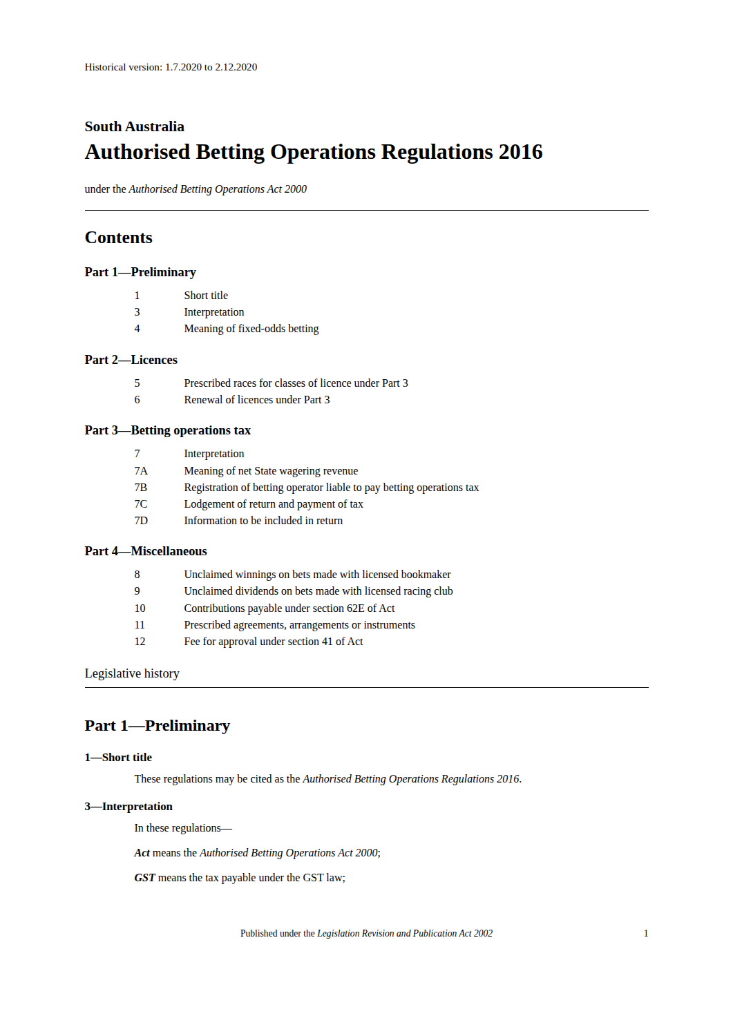Historical version: 1.7.2020 to 2.12.2020
South Australia
Authorised Betting Operations Regulations 2016
under the Authorised Betting Operations Act 2000
Contents
Part 1—Preliminary
| 1 | Short title |
| 3 | Interpretation |
| 4 | Meaning of fixed-odds betting |
Part 2—Licences
| 5 | Prescribed races for classes of licence under Part 3 |
| 6 | Renewal of licences under Part 3 |
Part 3—Betting operations tax
| 7 | Interpretation |
| 7A | Meaning of net State wagering revenue |
| 7B | Registration of betting operator liable to pay betting operations tax |
| 7C | Lodgement of return and payment of tax |
| 7D | Information to be included in return |
Part 4—Miscellaneous
| 8 | Unclaimed winnings on bets made with licensed bookmaker |
| 9 | Unclaimed dividends on bets made with licensed racing club |
| 10 | Contributions payable under section 62E of Act |
| 11 | Prescribed agreements, arrangements or instruments |
| 12 | Fee for approval under section 41 of Act |
Legislative history
Part 1—Preliminary
1—Short title
These regulations may be cited as the Authorised Betting Operations Regulations 2016.
3—Interpretation
In these regulations—
Act means the Authorised Betting Operations Act 2000;
GST means the tax payable under the GST law;
Published under the Legislation Revision and Publication Act 2002 1